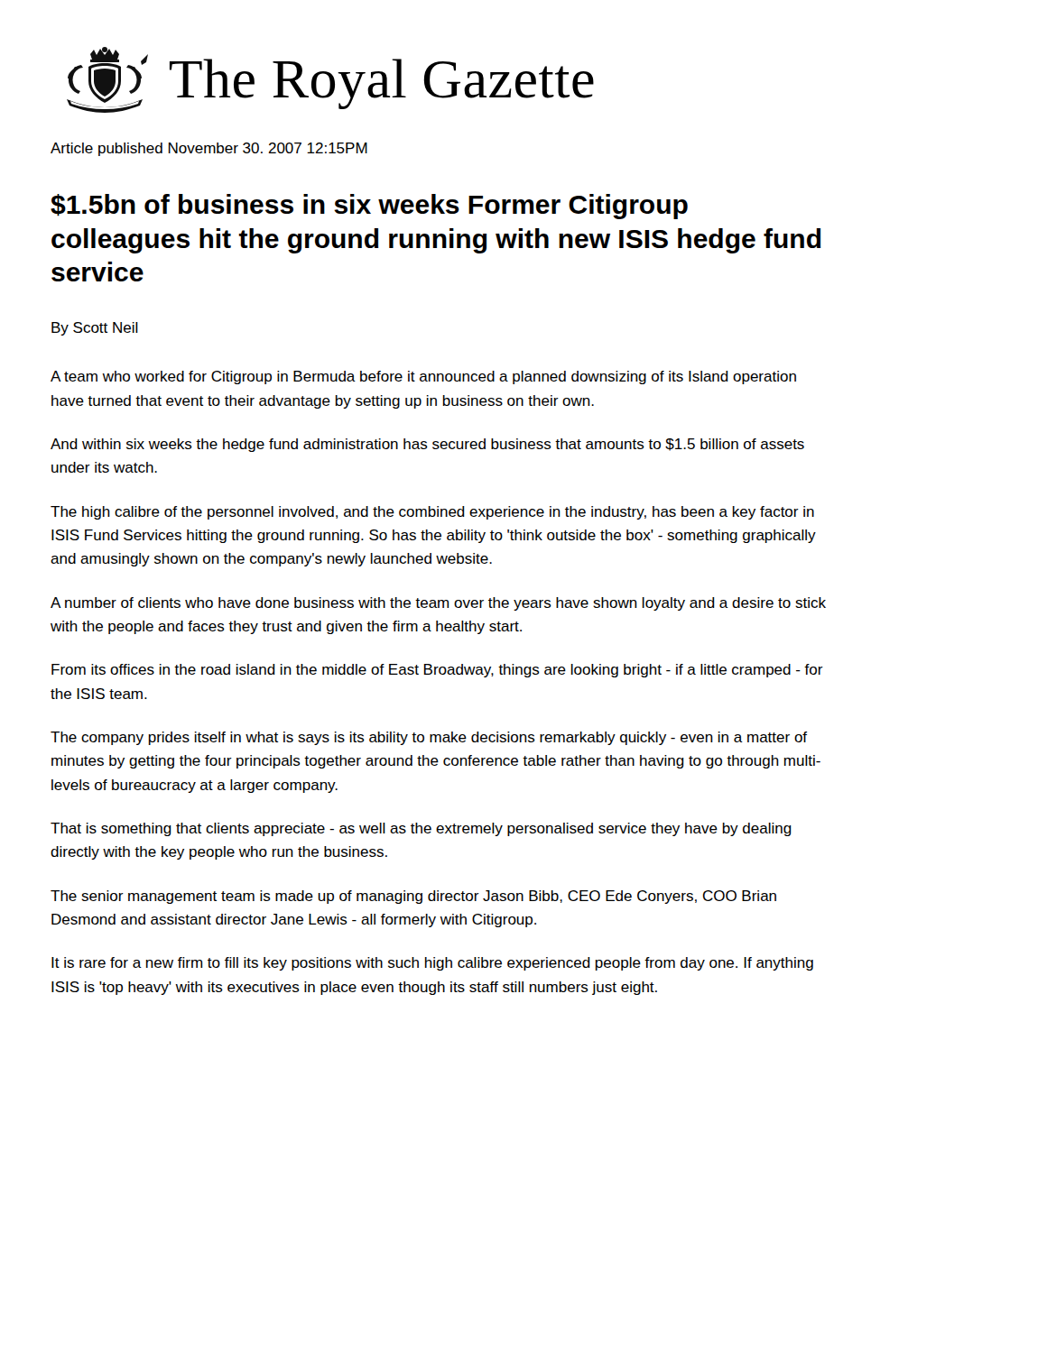The Royal Gazette
Article published November 30. 2007 12:15PM
$1.5bn of business in six weeks Former Citigroup colleagues hit the ground running with new ISIS hedge fund service
By Scott Neil
A team who worked for Citigroup in Bermuda before it announced a planned downsizing of its Island operation have turned that event to their advantage by setting up in business on their own.
And within six weeks the hedge fund administration has secured business that amounts to $1.5 billion of assets under its watch.
The high calibre of the personnel involved, and the combined experience in the industry, has been a key factor in ISIS Fund Services hitting the ground running. So has the ability to 'think outside the box' - something graphically and amusingly shown on the company's newly launched website.
A number of clients who have done business with the team over the years have shown loyalty and a desire to stick with the people and faces they trust and given the firm a healthy start.
From its offices in the road island in the middle of East Broadway, things are looking bright - if a little cramped - for the ISIS team.
The company prides itself in what is says is its ability to make decisions remarkably quickly - even in a matter of minutes by getting the four principals together around the conference table rather than having to go through multi-levels of bureaucracy at a larger company.
That is something that clients appreciate - as well as the extremely personalised service they have by dealing directly with the key people who run the business.
The senior management team is made up of managing director Jason Bibb, CEO Ede Conyers, COO Brian Desmond and assistant director Jane Lewis - all formerly with Citigroup.
It is rare for a new firm to fill its key positions with such high calibre experienced people from day one. If anything ISIS is 'top heavy' with its executives in place even though its staff still numbers just eight.